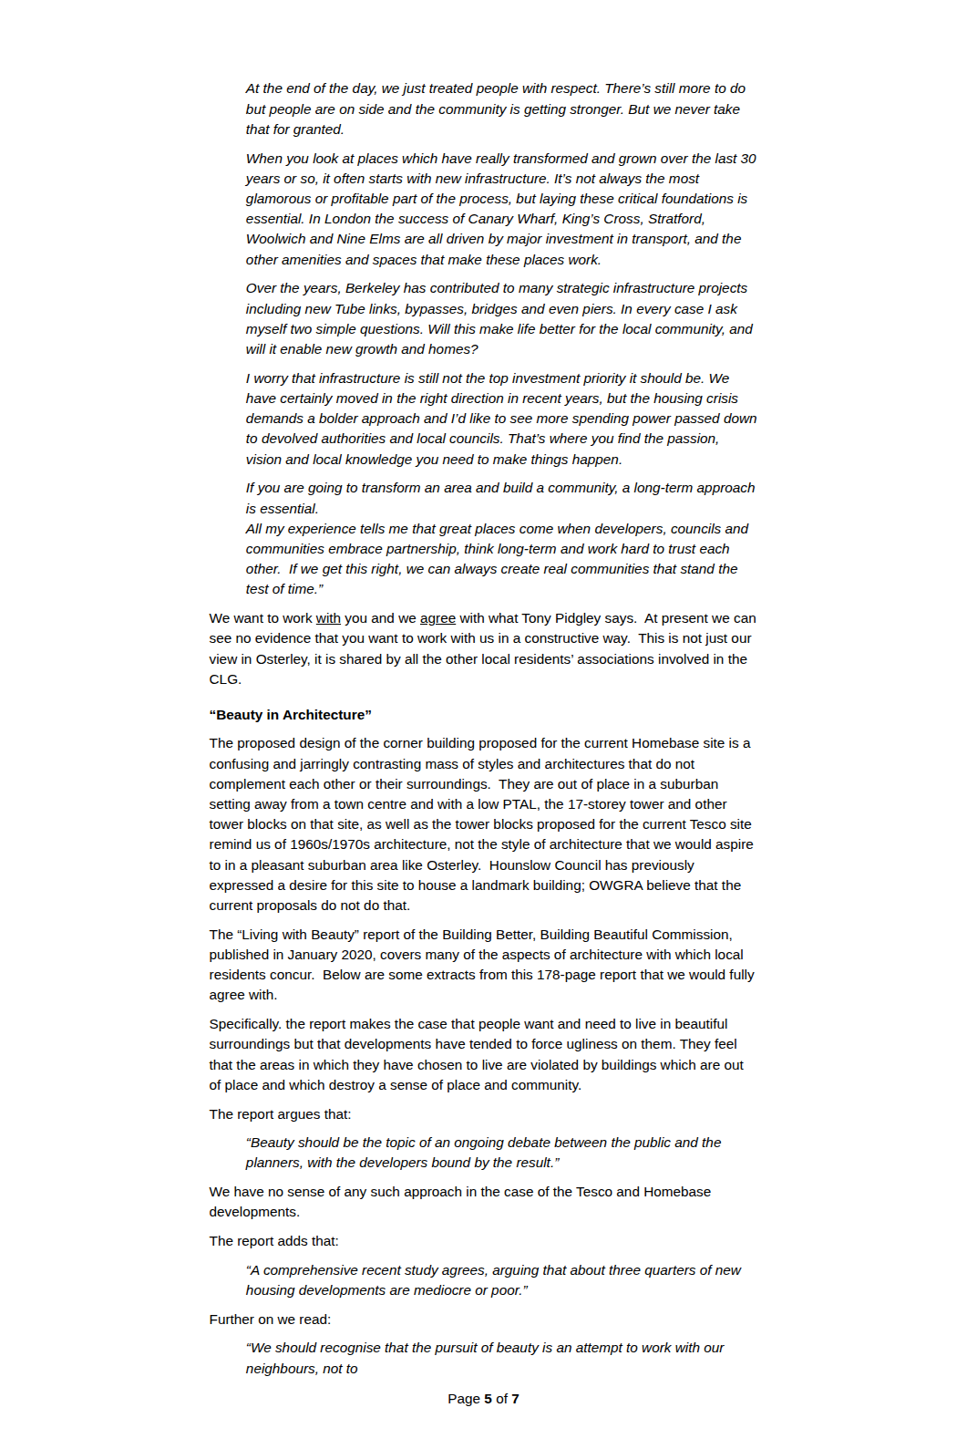At the end of the day, we just treated people with respect. There’s still more to do but people are on side and the community is getting stronger. But we never take that for granted.
When you look at places which have really transformed and grown over the last 30 years or so, it often starts with new infrastructure. It’s not always the most glamorous or profitable part of the process, but laying these critical foundations is essential. In London the success of Canary Wharf, King’s Cross, Stratford, Woolwich and Nine Elms are all driven by major investment in transport, and the other amenities and spaces that make these places work.
Over the years, Berkeley has contributed to many strategic infrastructure projects including new Tube links, bypasses, bridges and even piers. In every case I ask myself two simple questions. Will this make life better for the local community, and will it enable new growth and homes?
I worry that infrastructure is still not the top investment priority it should be. We have certainly moved in the right direction in recent years, but the housing crisis demands a bolder approach and I’d like to see more spending power passed down to devolved authorities and local councils. That’s where you find the passion, vision and local knowledge you need to make things happen.
If you are going to transform an area and build a community, a long-term approach is essential.
All my experience tells me that great places come when developers, councils and communities embrace partnership, think long-term and work hard to trust each other. If we get this right, we can always create real communities that stand the test of time.”
We want to work with you and we agree with what Tony Pidgley says. At present we can see no evidence that you want to work with us in a constructive way. This is not just our view in Osterley, it is shared by all the other local residents’ associations involved in the CLG.
“Beauty in Architecture”
The proposed design of the corner building proposed for the current Homebase site is a confusing and jarringly contrasting mass of styles and architectures that do not complement each other or their surroundings. They are out of place in a suburban setting away from a town centre and with a low PTAL, the 17-storey tower and other tower blocks on that site, as well as the tower blocks proposed for the current Tesco site remind us of 1960s/1970s architecture, not the style of architecture that we would aspire to in a pleasant suburban area like Osterley. Hounslow Council has previously expressed a desire for this site to house a landmark building; OWGRA believe that the current proposals do not do that.
The “Living with Beauty” report of the Building Better, Building Beautiful Commission, published in January 2020, covers many of the aspects of architecture with which local residents concur. Below are some extracts from this 178-page report that we would fully agree with.
Specifically. the report makes the case that people want and need to live in beautiful surroundings but that developments have tended to force ugliness on them. They feel that the areas in which they have chosen to live are violated by buildings which are out of place and which destroy a sense of place and community.
The report argues that:
“Beauty should be the topic of an ongoing debate between the public and the planners, with the developers bound by the result.”
We have no sense of any such approach in the case of the Tesco and Homebase developments.
The report adds that:
“A comprehensive recent study agrees, arguing that about three quarters of new housing developments are mediocre or poor.”
Further on we read:
“We should recognise that the pursuit of beauty is an attempt to work with our neighbours, not to
Page 5 of 7